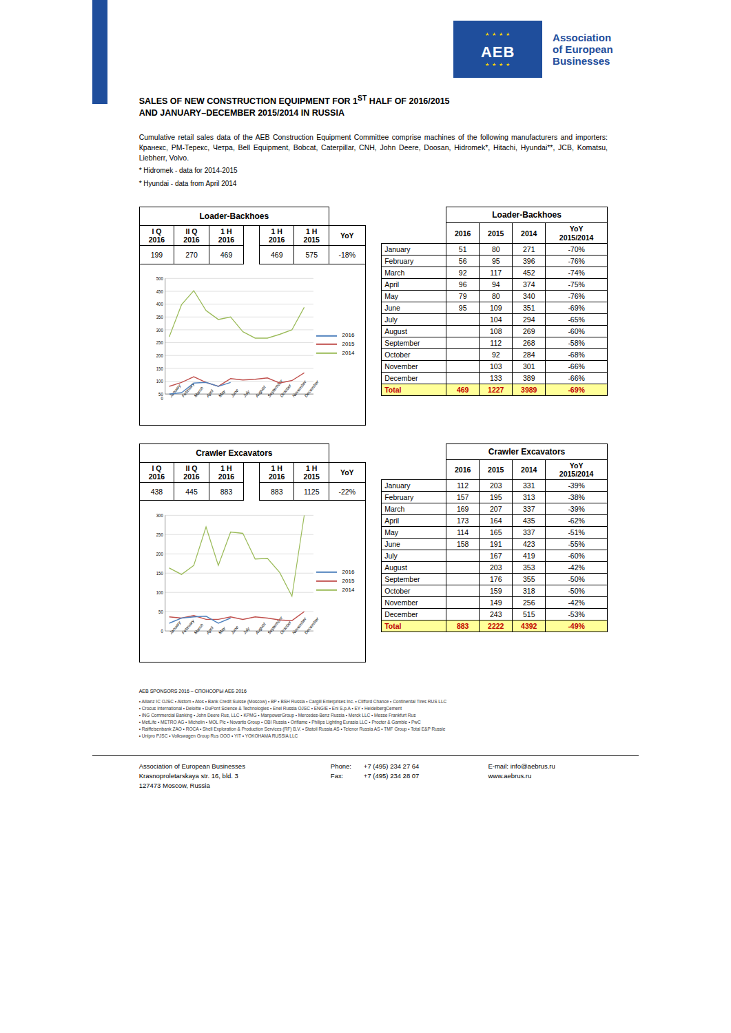★ ★ ★ ★
AEB
★ ★ ★ ★
Association
of European
Businesses
Sales of new construction equipment for 1st half of 2016/2015
and January–December 2015/2014 in Russia
Cumulative retail sales data of the AEB Construction Equipment Committee comprise machines of the following manufacturers and importers: Кранекс, РМ-Терекс, Четра, Bell Equipment, Bobcat, Caterpillar, CNH, John Deere, Doosan, Hidromek*, Hitachi, Hyundai**, JCB, Komatsu, Liebherr, Volvo.
* Hidromek - data for 2014-2015
* Hyundai - data from April 2014
| Loader-Backhoes |
| I Q 2016 | II Q 2016 | 1 H 2016 | | 1 H 2016 | 1 H 2015 | YoY |
| 199 | 270 | 469 | | 469 | 575 | -18% |
500 450 400 350 300 250 200 150 100 50 0 January February March April May June July August September October November December
2016
2015
2014
| | Loader-Backhoes |
| | 2016 | 2015 | 2014 | YoY 2015/2014 |
| January | 51 | 80 | 271 | -70% |
| February | 56 | 95 | 396 | -76% |
| March | 92 | 117 | 452 | -74% |
| April | 96 | 94 | 374 | -75% |
| May | 79 | 80 | 340 | -76% |
| June | 95 | 109 | 351 | -69% |
| July | | 104 | 294 | -65% |
| August | | 108 | 269 | -60% |
| September | | 112 | 268 | -58% |
| October | | 92 | 284 | -68% |
| November | | 103 | 301 | -66% |
| December | | 133 | 389 | -66% |
| Total | 469 | 1227 | 3989 | -69% |
| Crawler Excavators |
| I Q 2016 | II Q 2016 | 1 H 2016 | | 1 H 2016 | 1 H 2015 | YoY |
| 438 | 445 | 883 | | 883 | 1125 | -22% |
300 250 200 150 100 50 0 January February March April May June July August September October November December
2016
2015
2014
| | Crawler Excavators |
| | 2016 | 2015 | 2014 | YoY 2015/2014 |
| January | 112 | 203 | 331 | -39% |
| February | 157 | 195 | 313 | -38% |
| March | 169 | 207 | 337 | -39% |
| April | 173 | 164 | 435 | -62% |
| May | 114 | 165 | 337 | -51% |
| June | 158 | 191 | 423 | -55% |
| July | | 167 | 419 | -60% |
| August | | 203 | 353 | -42% |
| September | | 176 | 355 | -50% |
| October | | 159 | 318 | -50% |
| November | | 149 | 256 | -42% |
| December | | 243 | 515 | -53% |
| Total | 883 | 2222 | 4392 | -49% |
AEB SPONSORS 2016 – СПОНСОРЫ АЕБ 2016
• Allianz IC OJSC • Alstom • Atos • Bank Credit Suisse (Moscow) • BP • BSH Russia • Cargill Enterprises Inc. • Clifford Chance • Continental Tires RUS LLC
• Crocus International • Deloitte • DuPont Science & Technologies • Enel Russia OJSC • ENGIE • Eni S.p.A • EY • HeidelbergCement
• ING Commercial Banking • John Deere Rus, LLC • KPMG • ManpowerGroup • Mercedes-Benz Russia • Merck LLC • Messe Frankfurt Rus
• MetLife • METRO AG • Michelin • MOL Plc • Novartis Group • OBI Russia • Oriflame • Philips Lighting Eurasia LLC • Procter & Gamble • PwC
• Raiffeisenbank ZAO • ROCA • Shell Exploration & Production Services (RF) B.V. • Statoil Russia AS • Telenor Russia AS • TMF Group • Total E&P Russie
• Unipro PJSC • Volkswagen Group Rus OOO • YIT • YOKOHAMA RUSSIA LLC
Association of European Businesses
Krasnoproletarskaya str. 16, bld. 3
127473 Moscow, Russia
Phone: +7 (495) 234 27 64
Fax: +7 (495) 234 28 07
E-mail: info@aebrus.ru
www.aebrus.ru